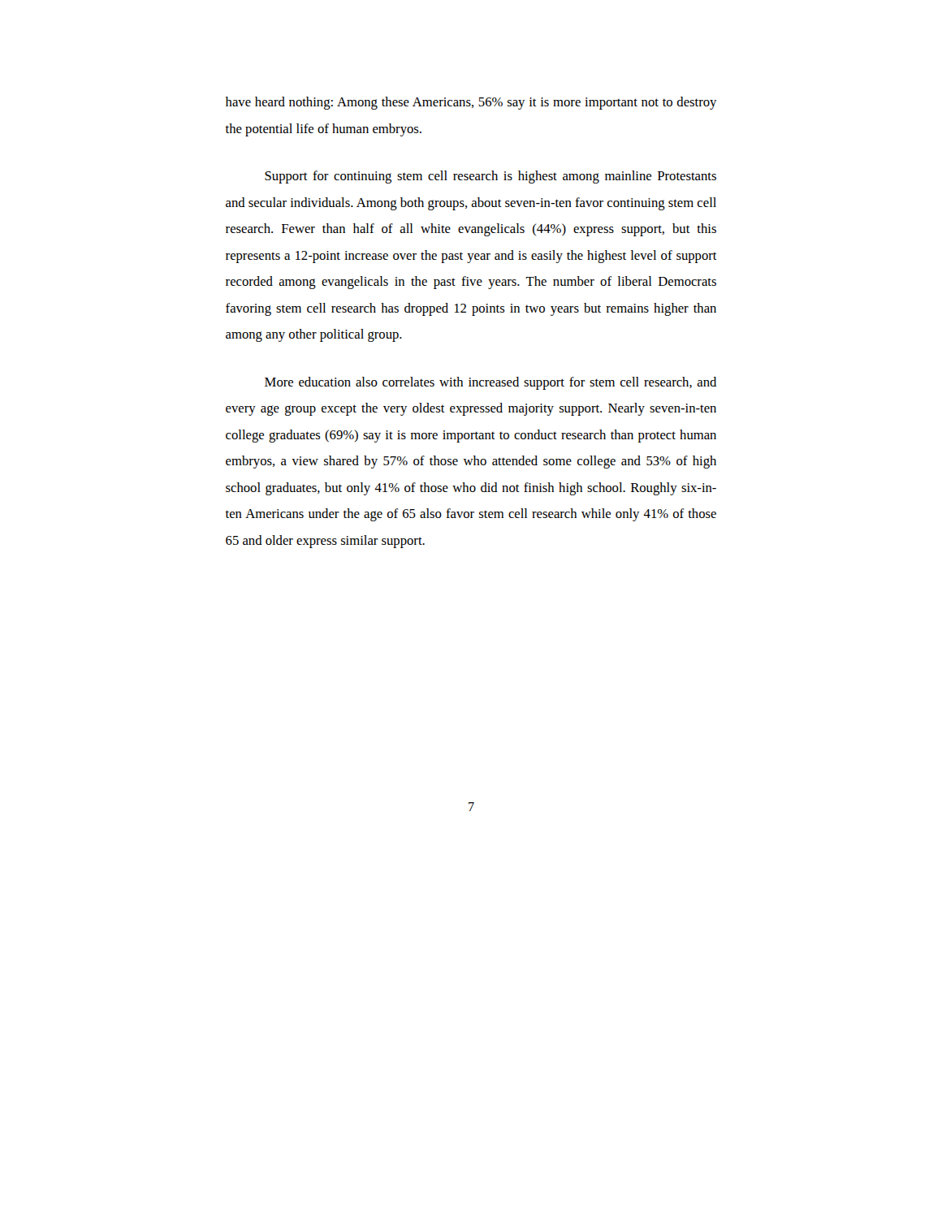have heard nothing: Among these Americans, 56% say it is more important not to destroy the potential life of human embryos.
Support for continuing stem cell research is highest among mainline Protestants and secular individuals. Among both groups, about seven-in-ten favor continuing stem cell research. Fewer than half of all white evangelicals (44%) express support, but this represents a 12-point increase over the past year and is easily the highest level of support recorded among evangelicals in the past five years. The number of liberal Democrats favoring stem cell research has dropped 12 points in two years but remains higher than among any other political group.
More education also correlates with increased support for stem cell research, and every age group except the very oldest expressed majority support. Nearly seven-in-ten college graduates (69%) say it is more important to conduct research than protect human embryos, a view shared by 57% of those who attended some college and 53% of high school graduates, but only 41% of those who did not finish high school. Roughly six-in-ten Americans under the age of 65 also favor stem cell research while only 41% of those 65 and older express similar support.
7